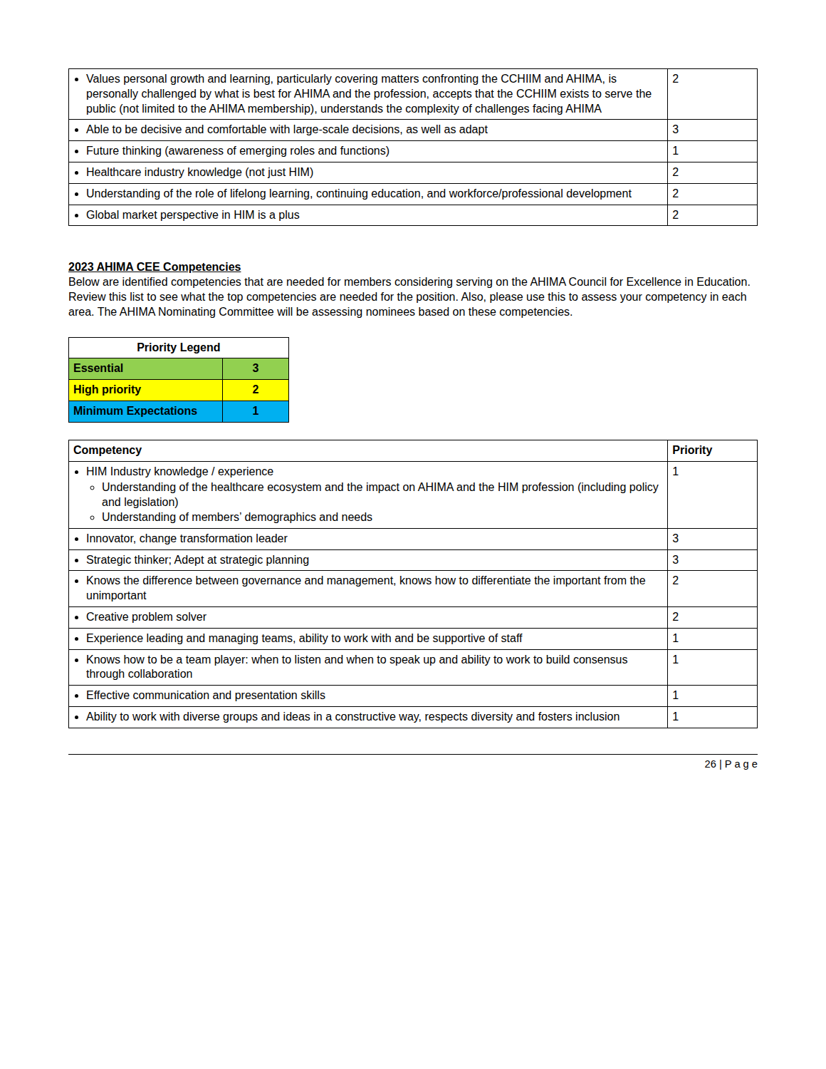| Values personal growth and learning, particularly covering matters confronting the CCHIIM and AHIMA, is personally challenged by what is best for AHIMA and the profession, accepts that the CCHIIM exists to serve the public (not limited to the AHIMA membership), understands the complexity of challenges facing AHIMA | 2 |
| Able to be decisive and comfortable with large-scale decisions, as well as adapt | 3 |
| Future thinking (awareness of emerging roles and functions) | 1 |
| Healthcare industry knowledge (not just HIM) | 2 |
| Understanding of the role of lifelong learning, continuing education, and workforce/professional development | 2 |
| Global market perspective in HIM is a plus | 2 |
2023 AHIMA CEE Competencies
Below are identified competencies that are needed for members considering serving on the AHIMA Council for Excellence in Education. Review this list to see what the top competencies are needed for the position. Also, please use this to assess your competency in each area. The AHIMA Nominating Committee will be assessing nominees based on these competencies.
| Priority Legend |
| --- |
| Essential | 3 |
| High priority | 2 |
| Minimum Expectations | 1 |
| Competency | Priority |
| --- | --- |
| HIM Industry knowledge / experience Understanding of the healthcare ecosystem and the impact on AHIMA and the HIM profession (including policy and legislation) Understanding of members’ demographics and needs | 1 |
| Innovator, change transformation leader | 3 |
| Strategic thinker; Adept at strategic planning | 3 |
| Knows the difference between governance and management, knows how to differentiate the important from the unimportant | 2 |
| Creative problem solver | 2 |
| Experience leading and managing teams, ability to work with and be supportive of staff | 1 |
| Knows how to be a team player: when to listen and when to speak up and ability to work to build consensus through collaboration | 1 |
| Effective communication and presentation skills | 1 |
| Ability to work with diverse groups and ideas in a constructive way, respects diversity and fosters inclusion | 1 |
26 | P a g e